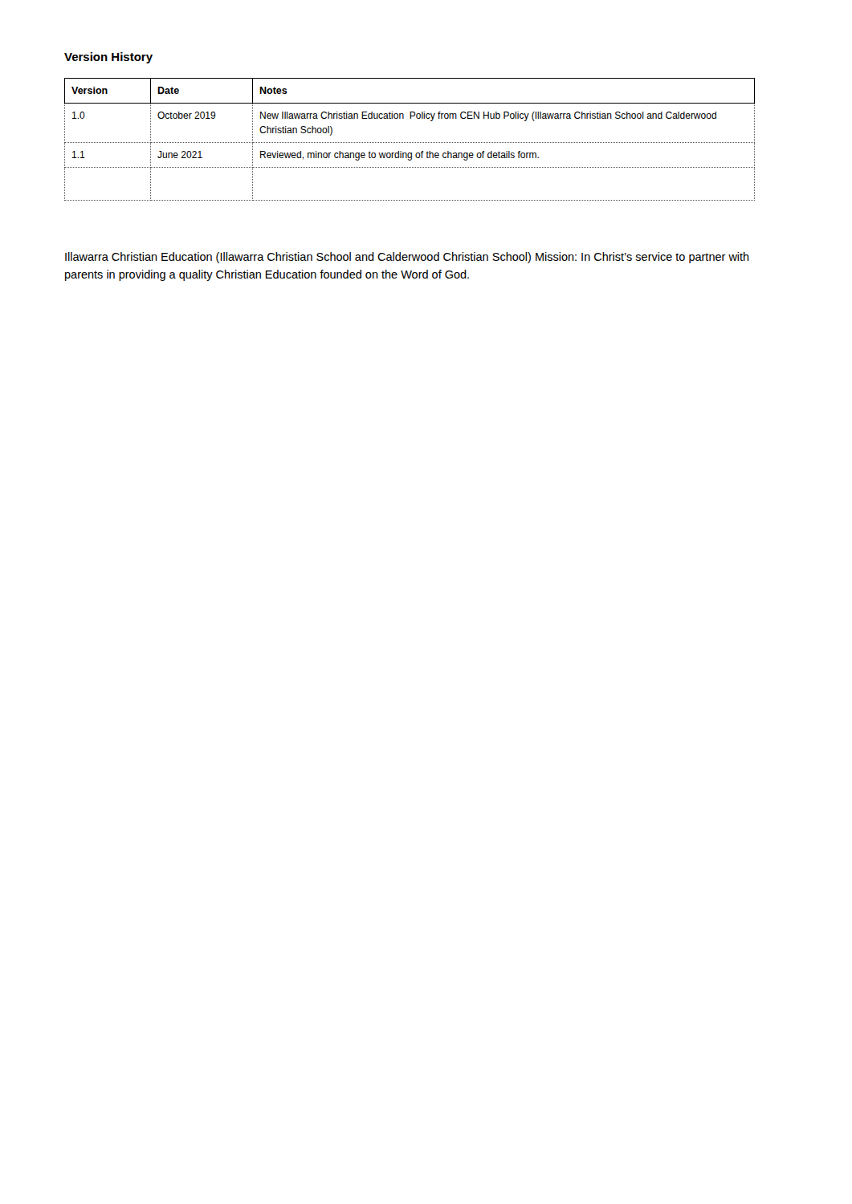Version History
| Version | Date | Notes |
| --- | --- | --- |
| 1.0 | October 2019 | New Illawarra Christian Education Policy from CEN Hub Policy (Illawarra Christian School and Calderwood Christian School) |
| 1.1 | June 2021 | Reviewed, minor change to wording of the change of details form. |
Illawarra Christian Education (Illawarra Christian School and Calderwood Christian School) Mission: In Christ’s service to partner with parents in providing a quality Christian Education founded on the Word of God.